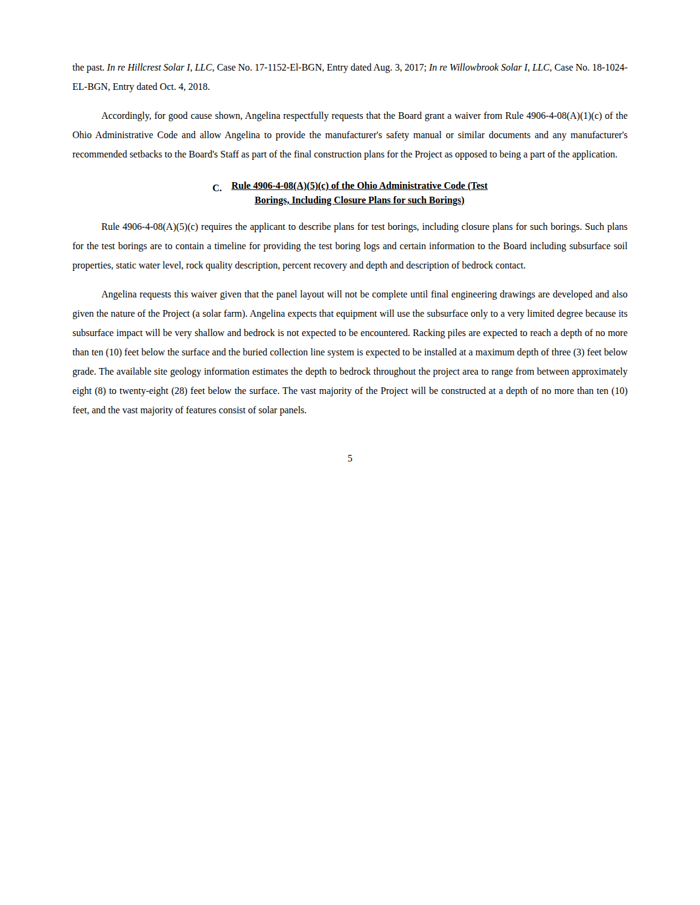the past. In re Hillcrest Solar I, LLC, Case No. 17-1152-El-BGN, Entry dated Aug. 3, 2017; In re Willowbrook Solar I, LLC, Case No. 18-1024-EL-BGN, Entry dated Oct. 4, 2018.
Accordingly, for good cause shown, Angelina respectfully requests that the Board grant a waiver from Rule 4906-4-08(A)(1)(c) of the Ohio Administrative Code and allow Angelina to provide the manufacturer's safety manual or similar documents and any manufacturer's recommended setbacks to the Board's Staff as part of the final construction plans for the Project as opposed to being a part of the application.
C. Rule 4906-4-08(A)(5)(c) of the Ohio Administrative Code (Test
Borings, Including Closure Plans for such Borings)
Rule 4906-4-08(A)(5)(c) requires the applicant to describe plans for test borings, including closure plans for such borings. Such plans for the test borings are to contain a timeline for providing the test boring logs and certain information to the Board including subsurface soil properties, static water level, rock quality description, percent recovery and depth and description of bedrock contact.
Angelina requests this waiver given that the panel layout will not be complete until final engineering drawings are developed and also given the nature of the Project (a solar farm). Angelina expects that equipment will use the subsurface only to a very limited degree because its subsurface impact will be very shallow and bedrock is not expected to be encountered. Racking piles are expected to reach a depth of no more than ten (10) feet below the surface and the buried collection line system is expected to be installed at a maximum depth of three (3) feet below grade. The available site geology information estimates the depth to bedrock throughout the project area to range from between approximately eight (8) to twenty-eight (28) feet below the surface. The vast majority of the Project will be constructed at a depth of no more than ten (10) feet, and the vast majority of features consist of solar panels.
5